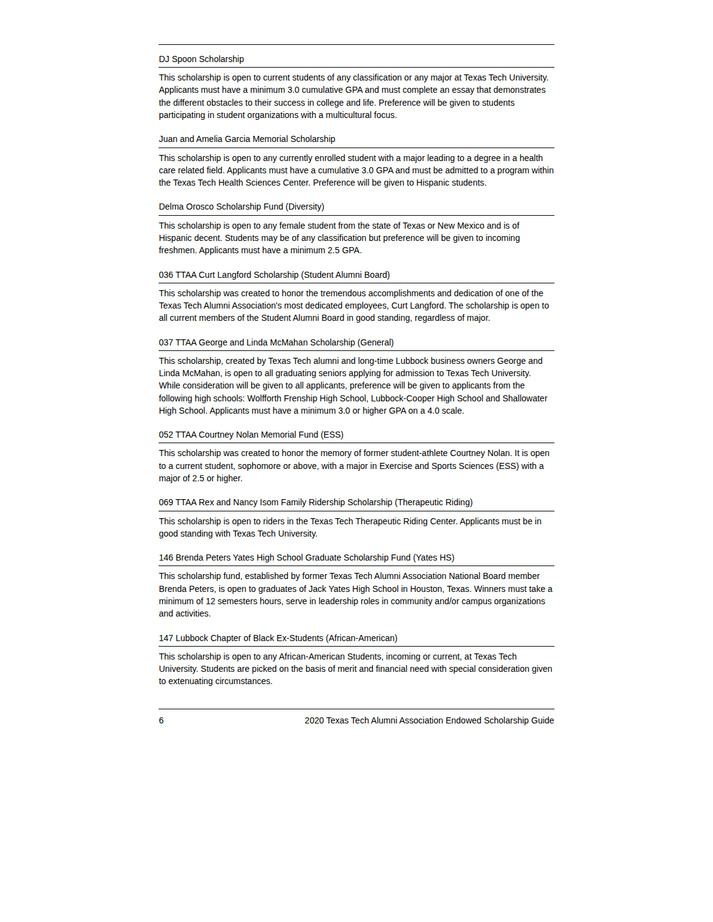DJ Spoon Scholarship
This scholarship is open to current students of any classification or any major at Texas Tech University. Applicants must have a minimum 3.0 cumulative GPA and must complete an essay that demonstrates the different obstacles to their success in college and life. Preference will be given to students participating in student organizations with a multicultural focus.
Juan and Amelia Garcia Memorial Scholarship
This scholarship is open to any currently enrolled student with a major leading to a degree in a health care related field. Applicants must have a cumulative 3.0 GPA and must be admitted to a program within the Texas Tech Health Sciences Center. Preference will be given to Hispanic students.
Delma Orosco Scholarship Fund (Diversity)
This scholarship is open to any female student from the state of Texas or New Mexico and is of Hispanic decent. Students may be of any classification but preference will be given to incoming freshmen. Applicants must have a minimum 2.5 GPA.
036 TTAA Curt Langford Scholarship (Student Alumni Board)
This scholarship was created to honor the tremendous accomplishments and dedication of one of the Texas Tech Alumni Association's most dedicated employees, Curt Langford. The scholarship is open to all current members of the Student Alumni Board in good standing, regardless of major.
037 TTAA George and Linda McMahan Scholarship (General)
This scholarship, created by Texas Tech alumni and long-time Lubbock business owners George and Linda McMahan, is open to all graduating seniors applying for admission to Texas Tech University. While consideration will be given to all applicants, preference will be given to applicants from the following high schools: Wolfforth Frenship High School, Lubbock-Cooper High School and Shallowater High School. Applicants must have a minimum 3.0 or higher GPA on a 4.0 scale.
052 TTAA Courtney Nolan Memorial Fund (ESS)
This scholarship was created to honor the memory of former student-athlete Courtney Nolan. It is open to a current student, sophomore or above, with a major in Exercise and Sports Sciences (ESS) with a major of 2.5 or higher.
069 TTAA Rex and Nancy Isom Family Ridership Scholarship (Therapeutic Riding)
This scholarship is open to riders in the Texas Tech Therapeutic Riding Center. Applicants must be in good standing with Texas Tech University.
146 Brenda Peters Yates High School Graduate Scholarship Fund (Yates HS)
This scholarship fund, established by former Texas Tech Alumni Association National Board member Brenda Peters, is open to graduates of Jack Yates High School in Houston, Texas. Winners must take a minimum of 12 semesters hours, serve in leadership roles in community and/or campus organizations and activities.
147 Lubbock Chapter of Black Ex-Students (African-American)
This scholarship is open to any African-American Students, incoming or current, at Texas Tech University. Students are picked on the basis of merit and financial need with special consideration given to extenuating circumstances.
6 2020 Texas Tech Alumni Association Endowed Scholarship Guide